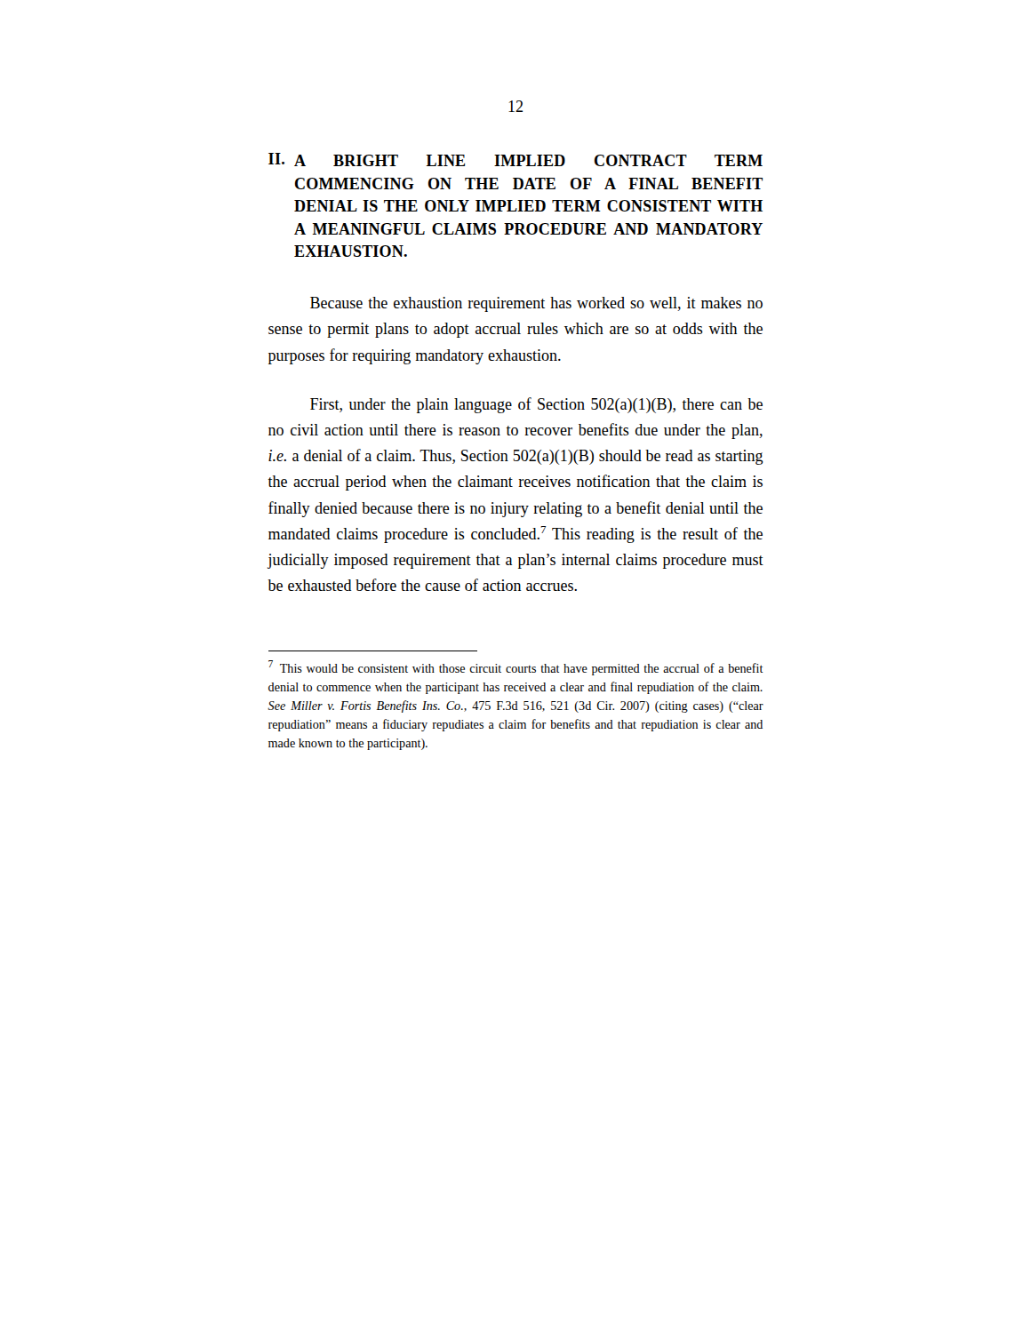12
II.
A BRIGHT LINE IMPLIED CONTRACT TERM COMMENCING ON THE DATE OF A FINAL BENEFIT DENIAL IS THE ONLY IMPLIED TERM CONSISTENT WITH A MEANINGFUL CLAIMS PROCEDURE AND MANDATORY EXHAUSTION.
Because the exhaustion requirement has worked so well, it makes no sense to permit plans to adopt accrual rules which are so at odds with the purposes for requiring mandatory exhaustion.
First, under the plain language of Section 502(a)(1)(B), there can be no civil action until there is reason to recover benefits due under the plan, i.e. a denial of a claim. Thus, Section 502(a)(1)(B) should be read as starting the accrual period when the claimant receives notification that the claim is finally denied because there is no injury relating to a benefit denial until the mandated claims procedure is concluded.7 This reading is the result of the judicially imposed requirement that a plan’s internal claims procedure must be exhausted before the cause of action accrues.
7 This would be consistent with those circuit courts that have permitted the accrual of a benefit denial to commence when the participant has received a clear and final repudiation of the claim. See Miller v. Fortis Benefits Ins. Co., 475 F.3d 516, 521 (3d Cir. 2007) (citing cases) (“clear repudiation” means a fiduciary repudiates a claim for benefits and that repudiation is clear and made known to the participant).